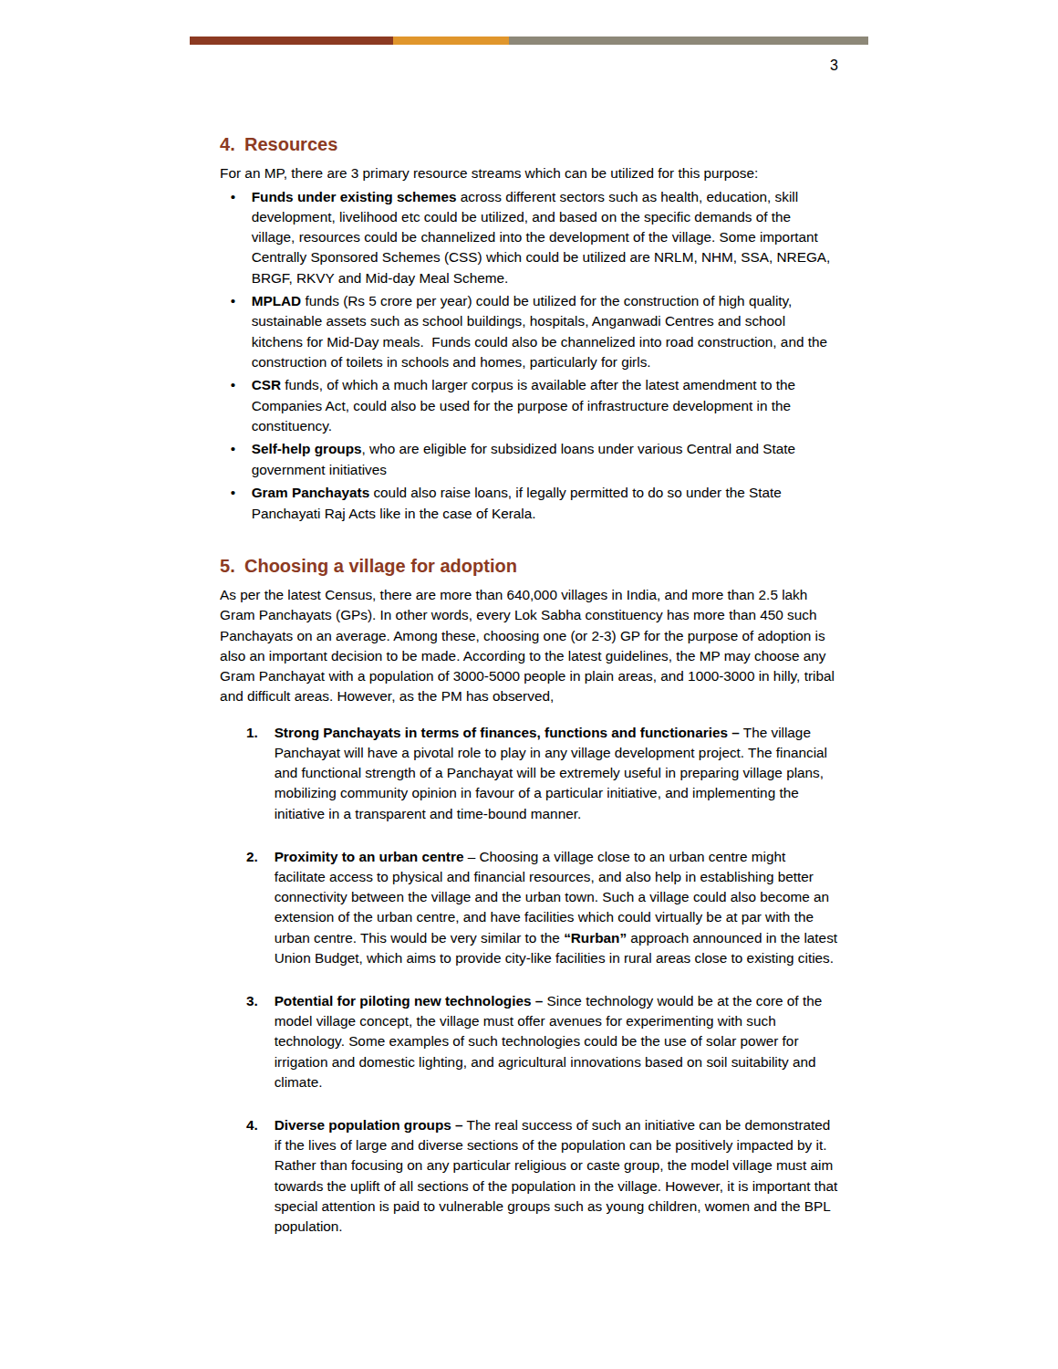3
4. Resources
For an MP, there are 3 primary resource streams which can be utilized for this purpose:
Funds under existing schemes across different sectors such as health, education, skill development, livelihood etc could be utilized, and based on the specific demands of the village, resources could be channelized into the development of the village. Some important Centrally Sponsored Schemes (CSS) which could be utilized are NRLM, NHM, SSA, NREGA, BRGF, RKVY and Mid-day Meal Scheme.
MPLAD funds (Rs 5 crore per year) could be utilized for the construction of high quality, sustainable assets such as school buildings, hospitals, Anganwadi Centres and school kitchens for Mid-Day meals. Funds could also be channelized into road construction, and the construction of toilets in schools and homes, particularly for girls.
CSR funds, of which a much larger corpus is available after the latest amendment to the Companies Act, could also be used for the purpose of infrastructure development in the constituency.
Self-help groups, who are eligible for subsidized loans under various Central and State government initiatives
Gram Panchayats could also raise loans, if legally permitted to do so under the State Panchayati Raj Acts like in the case of Kerala.
5. Choosing a village for adoption
As per the latest Census, there are more than 640,000 villages in India, and more than 2.5 lakh Gram Panchayats (GPs). In other words, every Lok Sabha constituency has more than 450 such Panchayats on an average. Among these, choosing one (or 2-3) GP for the purpose of adoption is also an important decision to be made. According to the latest guidelines, the MP may choose any Gram Panchayat with a population of 3000-5000 people in plain areas, and 1000-3000 in hilly, tribal and difficult areas. However, as the PM has observed,
Strong Panchayats in terms of finances, functions and functionaries – The village Panchayat will have a pivotal role to play in any village development project. The financial and functional strength of a Panchayat will be extremely useful in preparing village plans, mobilizing community opinion in favour of a particular initiative, and implementing the initiative in a transparent and time-bound manner.
Proximity to an urban centre – Choosing a village close to an urban centre might facilitate access to physical and financial resources, and also help in establishing better connectivity between the village and the urban town. Such a village could also become an extension of the urban centre, and have facilities which could virtually be at par with the urban centre. This would be very similar to the “Rurban” approach announced in the latest Union Budget, which aims to provide city-like facilities in rural areas close to existing cities.
Potential for piloting new technologies – Since technology would be at the core of the model village concept, the village must offer avenues for experimenting with such technology. Some examples of such technologies could be the use of solar power for irrigation and domestic lighting, and agricultural innovations based on soil suitability and climate.
Diverse population groups – The real success of such an initiative can be demonstrated if the lives of large and diverse sections of the population can be positively impacted by it. Rather than focusing on any particular religious or caste group, the model village must aim towards the uplift of all sections of the population in the village. However, it is important that special attention is paid to vulnerable groups such as young children, women and the BPL population.